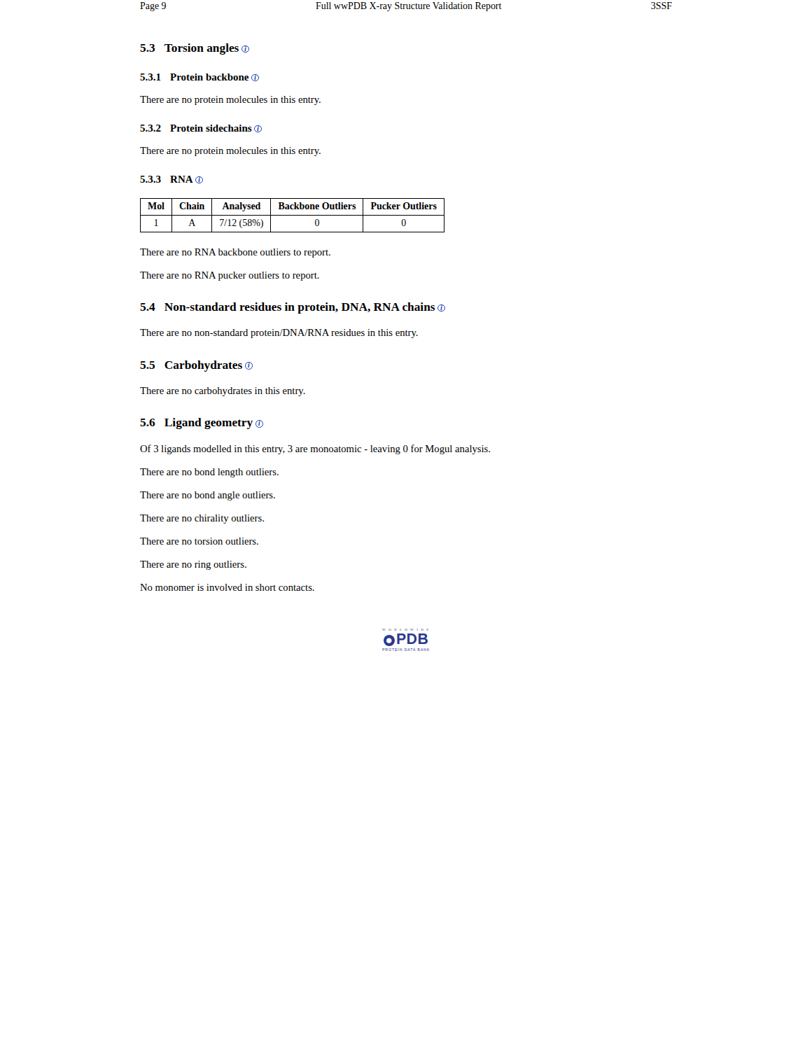Page 9
Full wwPDB X-ray Structure Validation Report
3SSF
5.3 Torsion anglesi
5.3.1 Protein backbonei
There are no protein molecules in this entry.
5.3.2 Protein sidechainsi
There are no protein molecules in this entry.
5.3.3 RNAi
| Mol | Chain | Analysed | Backbone Outliers | Pucker Outliers |
| --- | --- | --- | --- | --- |
| 1 | A | 7/12 (58%) | 0 | 0 |
There are no RNA backbone outliers to report.
There are no RNA pucker outliers to report.
5.4 Non-standard residues in protein, DNA, RNA chainsi
There are no non-standard protein/DNA/RNA residues in this entry.
5.5 Carbohydratesi
There are no carbohydrates in this entry.
5.6 Ligand geometryi
Of 3 ligands modelled in this entry, 3 are monoatomic - leaving 0 for Mogul analysis.
There are no bond length outliers.
There are no bond angle outliers.
There are no chirality outliers.
There are no torsion outliers.
There are no ring outliers.
No monomer is involved in short contacts.
W O R L D W I D E ●PDB PROTEIN DATA BANK